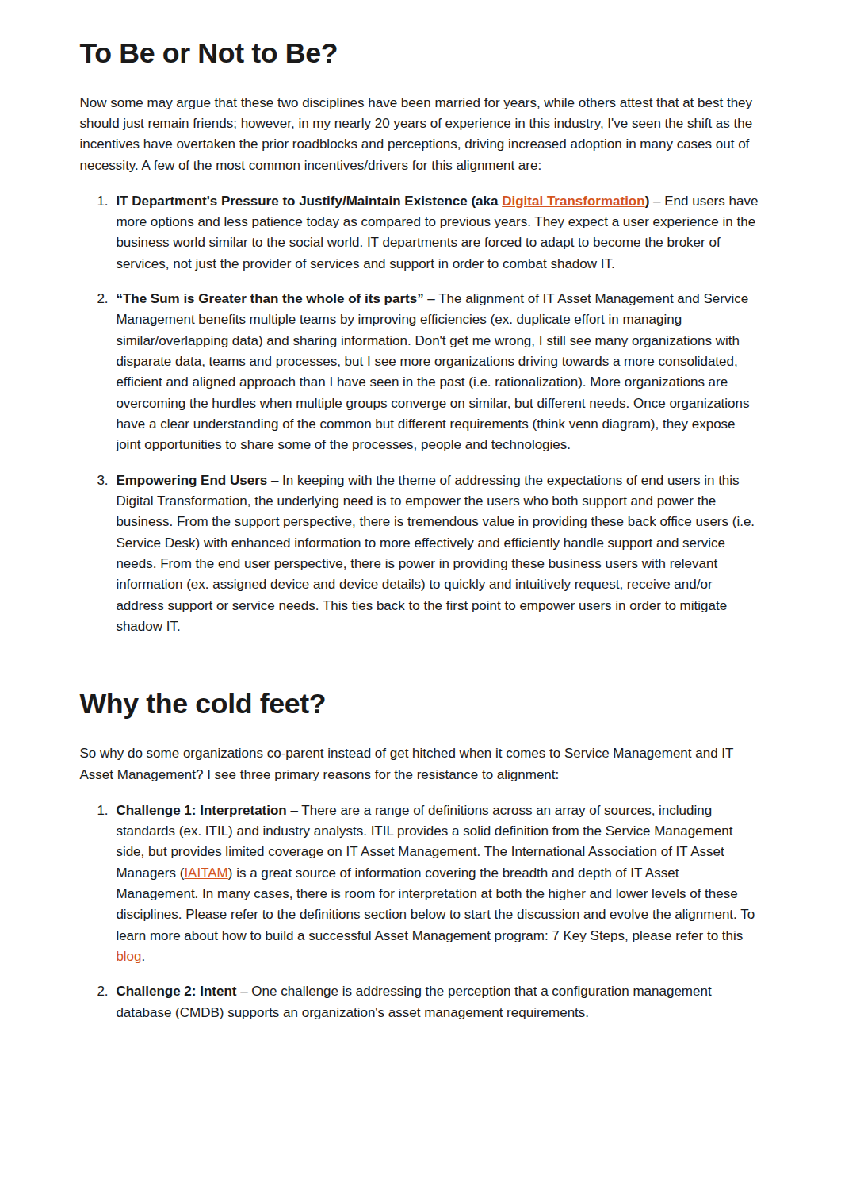To Be or Not to Be?
Now some may argue that these two disciplines have been married for years, while others attest that at best they should just remain friends; however, in my nearly 20 years of experience in this industry, I've seen the shift as the incentives have overtaken the prior roadblocks and perceptions, driving increased adoption in many cases out of necessity. A few of the most common incentives/drivers for this alignment are:
IT Department's Pressure to Justify/Maintain Existence (aka Digital Transformation) – End users have more options and less patience today as compared to previous years. They expect a user experience in the business world similar to the social world. IT departments are forced to adapt to become the broker of services, not just the provider of services and support in order to combat shadow IT.
“The Sum is Greater than the whole of its parts” – The alignment of IT Asset Management and Service Management benefits multiple teams by improving efficiencies (ex. duplicate effort in managing similar/overlapping data) and sharing information. Don't get me wrong, I still see many organizations with disparate data, teams and processes, but I see more organizations driving towards a more consolidated, efficient and aligned approach than I have seen in the past (i.e. rationalization). More organizations are overcoming the hurdles when multiple groups converge on similar, but different needs. Once organizations have a clear understanding of the common but different requirements (think venn diagram), they expose joint opportunities to share some of the processes, people and technologies.
Empowering End Users – In keeping with the theme of addressing the expectations of end users in this Digital Transformation, the underlying need is to empower the users who both support and power the business. From the support perspective, there is tremendous value in providing these back office users (i.e. Service Desk) with enhanced information to more effectively and efficiently handle support and service needs. From the end user perspective, there is power in providing these business users with relevant information (ex. assigned device and device details) to quickly and intuitively request, receive and/or address support or service needs. This ties back to the first point to empower users in order to mitigate shadow IT.
Why the cold feet?
So why do some organizations co-parent instead of get hitched when it comes to Service Management and IT Asset Management? I see three primary reasons for the resistance to alignment:
Challenge 1: Interpretation – There are a range of definitions across an array of sources, including standards (ex. ITIL) and industry analysts. ITIL provides a solid definition from the Service Management side, but provides limited coverage on IT Asset Management. The International Association of IT Asset Managers (IAITAM) is a great source of information covering the breadth and depth of IT Asset Management. In many cases, there is room for interpretation at both the higher and lower levels of these disciplines. Please refer to the definitions section below to start the discussion and evolve the alignment. To learn more about how to build a successful Asset Management program: 7 Key Steps, please refer to this blog.
Challenge 2: Intent – One challenge is addressing the perception that a configuration management database (CMDB) supports an organization's asset management requirements.